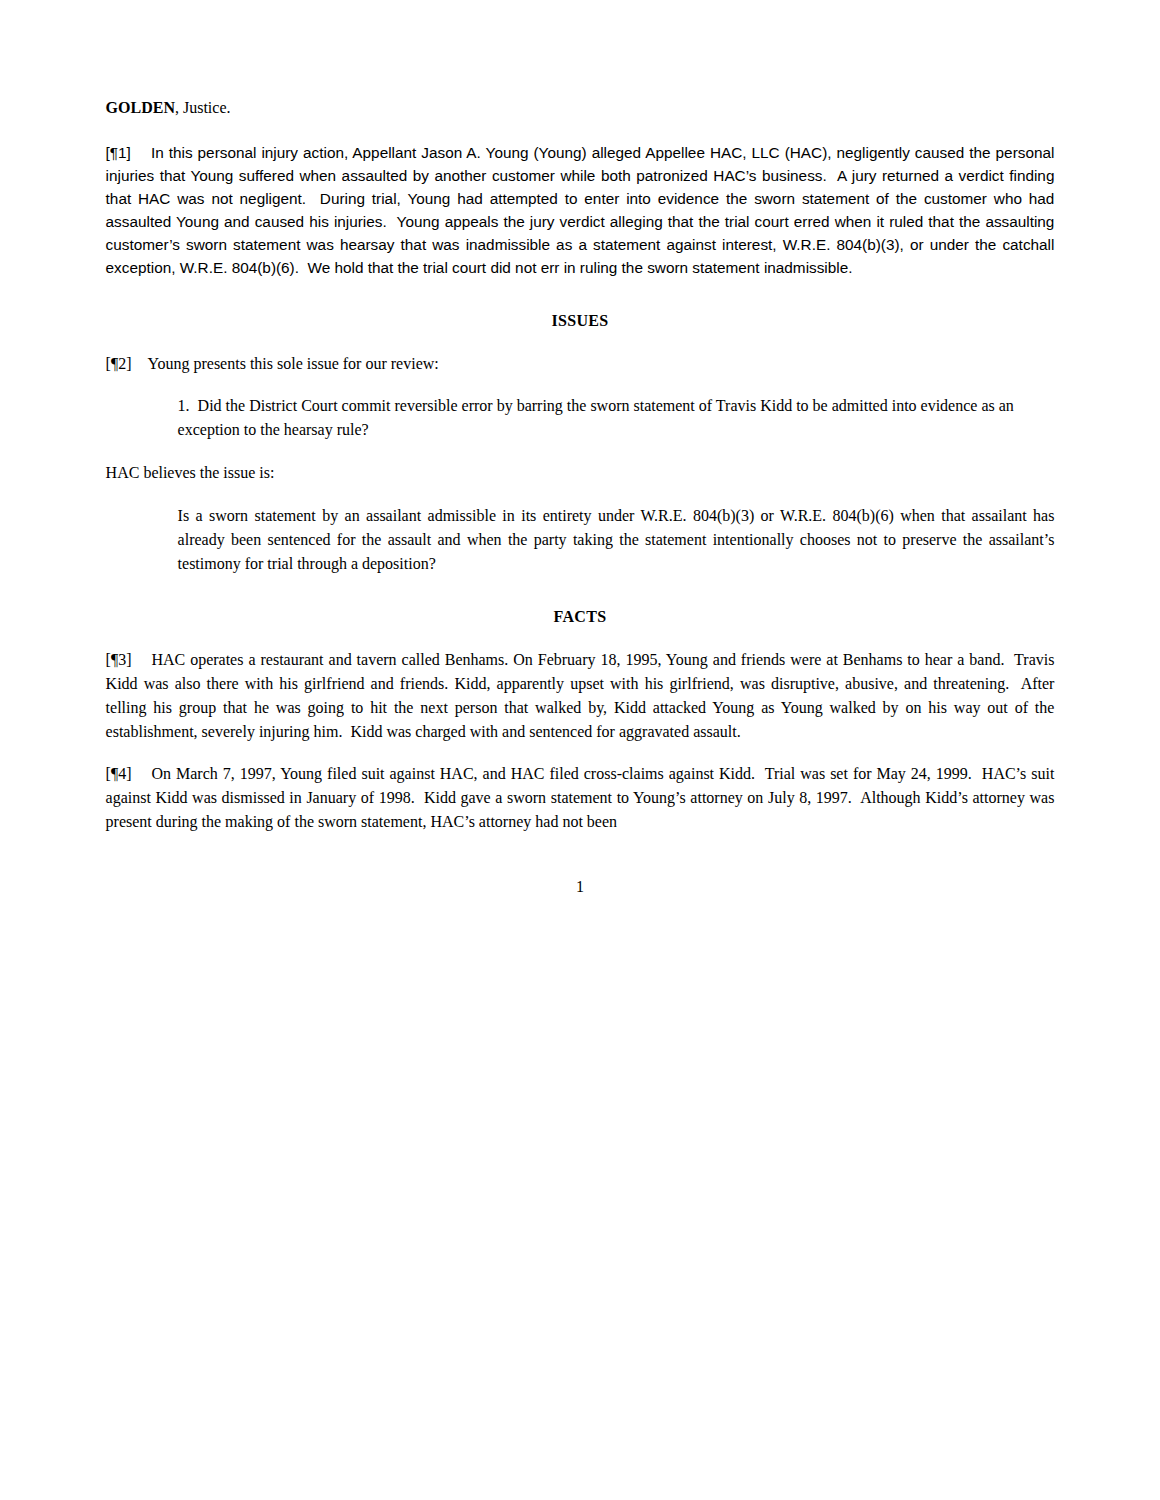GOLDEN, Justice.
[¶1] In this personal injury action, Appellant Jason A. Young (Young) alleged Appellee HAC, LLC (HAC), negligently caused the personal injuries that Young suffered when assaulted by another customer while both patronized HAC’s business. A jury returned a verdict finding that HAC was not negligent. During trial, Young had attempted to enter into evidence the sworn statement of the customer who had assaulted Young and caused his injuries. Young appeals the jury verdict alleging that the trial court erred when it ruled that the assaulting customer’s sworn statement was hearsay that was inadmissible as a statement against interest, W.R.E. 804(b)(3), or under the catchall exception, W.R.E. 804(b)(6). We hold that the trial court did not err in ruling the sworn statement inadmissible.
ISSUES
[¶2] Young presents this sole issue for our review:
1. Did the District Court commit reversible error by barring the sworn statement of Travis Kidd to be admitted into evidence as an exception to the hearsay rule?
HAC believes the issue is:
Is a sworn statement by an assailant admissible in its entirety under W.R.E. 804(b)(3) or W.R.E. 804(b)(6) when that assailant has already been sentenced for the assault and when the party taking the statement intentionally chooses not to preserve the assailant’s testimony for trial through a deposition?
FACTS
[¶3] HAC operates a restaurant and tavern called Benhams. On February 18, 1995, Young and friends were at Benhams to hear a band. Travis Kidd was also there with his girlfriend and friends. Kidd, apparently upset with his girlfriend, was disruptive, abusive, and threatening. After telling his group that he was going to hit the next person that walked by, Kidd attacked Young as Young walked by on his way out of the establishment, severely injuring him. Kidd was charged with and sentenced for aggravated assault.
[¶4] On March 7, 1997, Young filed suit against HAC, and HAC filed cross-claims against Kidd. Trial was set for May 24, 1999. HAC’s suit against Kidd was dismissed in January of 1998. Kidd gave a sworn statement to Young’s attorney on July 8, 1997. Although Kidd’s attorney was present during the making of the sworn statement, HAC’s attorney had not been
1